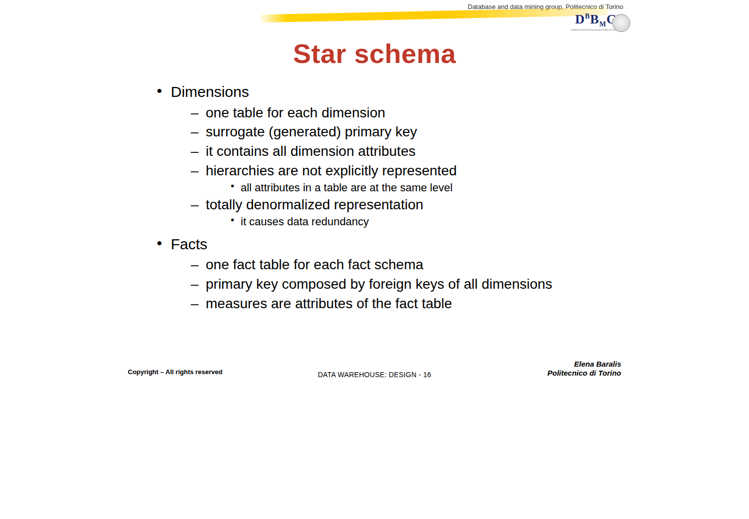Database and data mining group, Politecnico di Torino
DBBMG
Database and Data Mining Group of Politecnico di Torino
Star schema
Dimensions
one table for each dimension
surrogate (generated) primary key
it contains all dimension attributes
hierarchies are not explicitly represented
all attributes in a table are at the same level
totally denormalized representation
it causes data redundancy
Facts
one fact table for each fact schema
primary key composed by foreign keys of all dimensions
measures are attributes of the fact table
Copyright – All rights reserved
DATA WAREHOUSE: DESIGN - 16
Elena Baralis
Politecnico di Torino